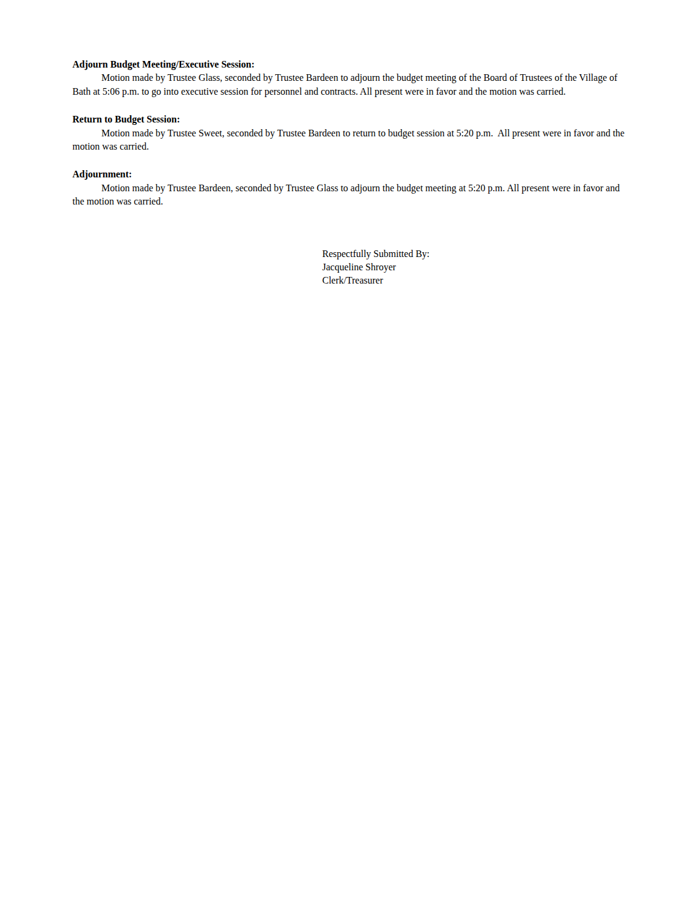Adjourn Budget Meeting/Executive Session:
Motion made by Trustee Glass, seconded by Trustee Bardeen to adjourn the budget meeting of the Board of Trustees of the Village of Bath at 5:06 p.m. to go into executive session for personnel and contracts. All present were in favor and the motion was carried.
Return to Budget Session:
Motion made by Trustee Sweet, seconded by Trustee Bardeen to return to budget session at 5:20 p.m. All present were in favor and the motion was carried.
Adjournment:
Motion made by Trustee Bardeen, seconded by Trustee Glass to adjourn the budget meeting at 5:20 p.m. All present were in favor and the motion was carried.
Respectfully Submitted By:
Jacqueline Shroyer
Clerk/Treasurer